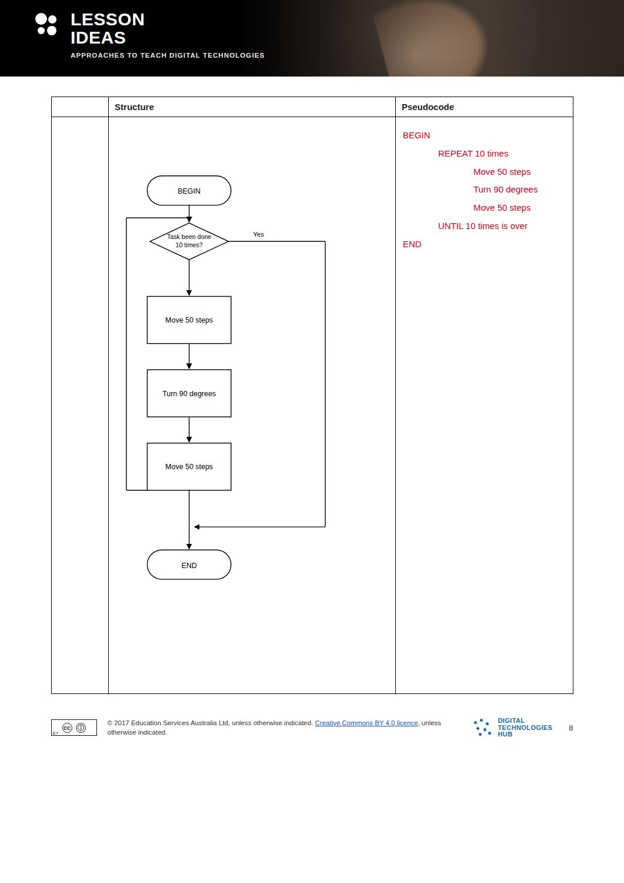LESSON IDEAS APPROACHES TO TEACH DIGITAL TECHNOLOGIES
| | Structure | Pseudocode |
| --- | --- | --- |
| | BEGIN Task been done 10 times? Yes Move 50 steps Turn 90 degrees Move 50 steps END | BEGIN REPEAT 10 times Move 50 steps Turn 90 degrees Move 50 steps UNTIL 10 times is over END |
cc ⓘ BY
© 2017 Education Services Australia Ltd, unless otherwise indicated. Creative Commons BY 4.0 licence, unless otherwise indicated.
DIGITAL
TECHNOLOGIES
HUB
8